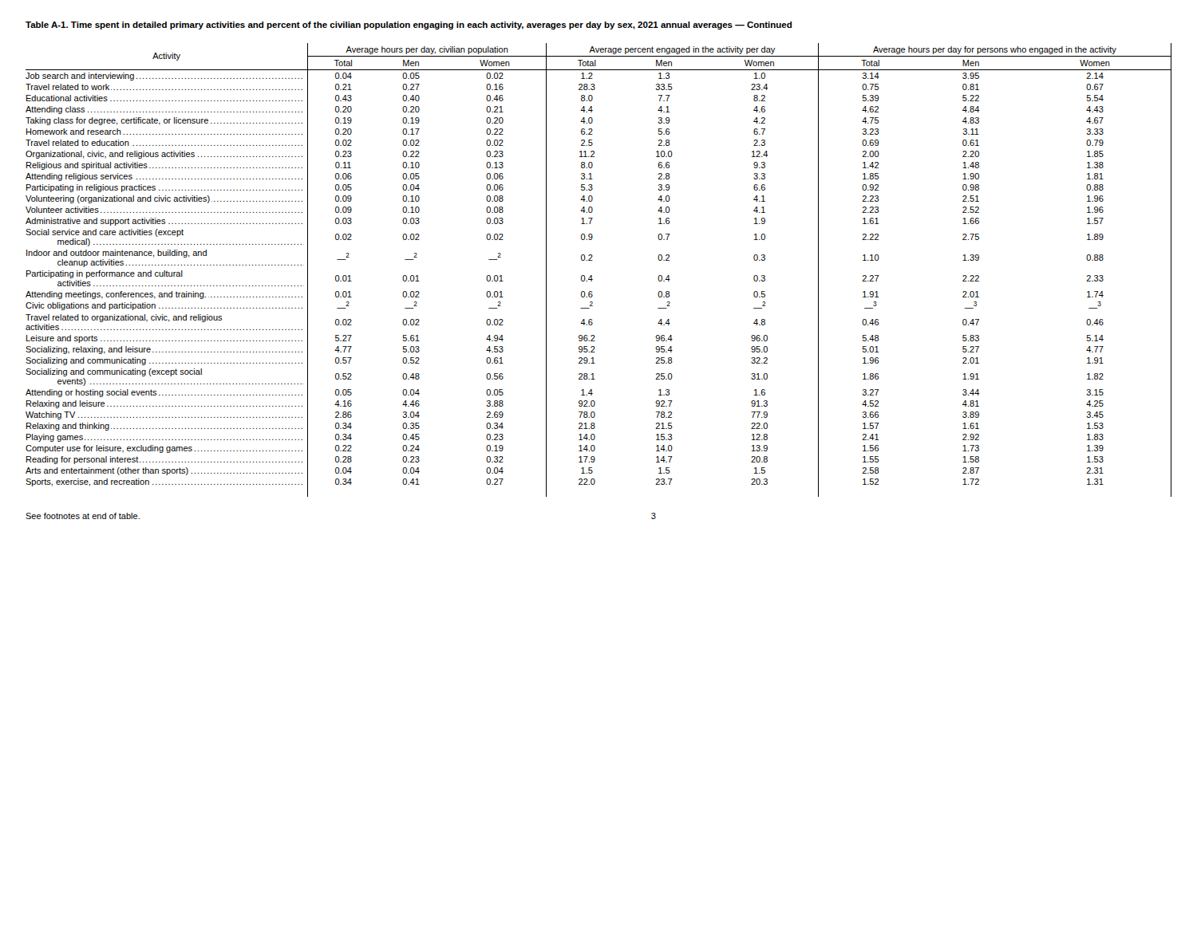Table A-1. Time spent in detailed primary activities and percent of the civilian population engaging in each activity, averages per day by sex, 2021 annual averages — Continued
| Activity | Average hours per day, civilian population | Average percent engaged in the activity per day | Average hours per day for persons who engaged in the activity |
| --- | --- | --- | --- |
| Total | Men | Women | Total | Men | Women | Total | Men | Women |
| Job search and interviewing | 0.04 | 0.05 | 0.02 | 1.2 | 1.3 | 1.0 | 3.14 | 3.95 | 2.14 |
| Travel related to work | 0.21 | 0.27 | 0.16 | 28.3 | 33.5 | 23.4 | 0.75 | 0.81 | 0.67 |
| Educational activities | 0.43 | 0.40 | 0.46 | 8.0 | 7.7 | 8.2 | 5.39 | 5.22 | 5.54 |
| Attending class | 0.20 | 0.20 | 0.21 | 4.4 | 4.1 | 4.6 | 4.62 | 4.84 | 4.43 |
| Taking class for degree, certificate, or licensure | 0.19 | 0.19 | 0.20 | 4.0 | 3.9 | 4.2 | 4.75 | 4.83 | 4.67 |
| Homework and research | 0.20 | 0.17 | 0.22 | 6.2 | 5.6 | 6.7 | 3.23 | 3.11 | 3.33 |
| Travel related to education | 0.02 | 0.02 | 0.02 | 2.5 | 2.8 | 2.3 | 0.69 | 0.61 | 0.79 |
| Organizational, civic, and religious activities | 0.23 | 0.22 | 0.23 | 11.2 | 10.0 | 12.4 | 2.00 | 2.20 | 1.85 |
| Religious and spiritual activities | 0.11 | 0.10 | 0.13 | 8.0 | 6.6 | 9.3 | 1.42 | 1.48 | 1.38 |
| Attending religious services | 0.06 | 0.05 | 0.06 | 3.1 | 2.8 | 3.3 | 1.85 | 1.90 | 1.81 |
| Participating in religious practices | 0.05 | 0.04 | 0.06 | 5.3 | 3.9 | 6.6 | 0.92 | 0.98 | 0.88 |
| Volunteering (organizational and civic activities) | 0.09 | 0.10 | 0.08 | 4.0 | 4.0 | 4.1 | 2.23 | 2.51 | 1.96 |
| Volunteer activities | 0.09 | 0.10 | 0.08 | 4.0 | 4.0 | 4.1 | 2.23 | 2.52 | 1.96 |
| Administrative and support activities | 0.03 | 0.03 | 0.03 | 1.7 | 1.6 | 1.9 | 1.61 | 1.66 | 1.57 |
| Social service and care activities (except medical) | 0.02 | 0.02 | 0.02 | 0.9 | 0.7 | 1.0 | 2.22 | 2.75 | 1.89 |
| Indoor and outdoor maintenance, building, and cleanup activities | — 2 | — 2 | — 2 | 0.2 | 0.2 | 0.3 | 1.10 | 1.39 | 0.88 |
| Participating in performance and cultural activities | 0.01 | 0.01 | 0.01 | 0.4 | 0.4 | 0.3 | 2.27 | 2.22 | 2.33 |
| Attending meetings, conferences, and training. | 0.01 | 0.02 | 0.01 | 0.6 | 0.8 | 0.5 | 1.91 | 2.01 | 1.74 |
| Civic obligations and participation | — 2 | — 2 | — 2 | — 2 | — 2 | — 2 | — 3 | — 3 | — 3 |
| Travel related to organizational, civic, and religious activities | 0.02 | 0.02 | 0.02 | 4.6 | 4.4 | 4.8 | 0.46 | 0.47 | 0.46 |
| Leisure and sports | 5.27 | 5.61 | 4.94 | 96.2 | 96.4 | 96.0 | 5.48 | 5.83 | 5.14 |
| Socializing, relaxing, and leisure | 4.77 | 5.03 | 4.53 | 95.2 | 95.4 | 95.0 | 5.01 | 5.27 | 4.77 |
| Socializing and communicating | 0.57 | 0.52 | 0.61 | 29.1 | 25.8 | 32.2 | 1.96 | 2.01 | 1.91 |
| Socializing and communicating (except social events) | 0.52 | 0.48 | 0.56 | 28.1 | 25.0 | 31.0 | 1.86 | 1.91 | 1.82 |
| Attending or hosting social events | 0.05 | 0.04 | 0.05 | 1.4 | 1.3 | 1.6 | 3.27 | 3.44 | 3.15 |
| Relaxing and leisure | 4.16 | 4.46 | 3.88 | 92.0 | 92.7 | 91.3 | 4.52 | 4.81 | 4.25 |
| Watching TV | 2.86 | 3.04 | 2.69 | 78.0 | 78.2 | 77.9 | 3.66 | 3.89 | 3.45 |
| Relaxing and thinking | 0.34 | 0.35 | 0.34 | 21.8 | 21.5 | 22.0 | 1.57 | 1.61 | 1.53 |
| Playing games | 0.34 | 0.45 | 0.23 | 14.0 | 15.3 | 12.8 | 2.41 | 2.92 | 1.83 |
| Computer use for leisure, excluding games | 0.22 | 0.24 | 0.19 | 14.0 | 14.0 | 13.9 | 1.56 | 1.73 | 1.39 |
| Reading for personal interest | 0.28 | 0.23 | 0.32 | 17.9 | 14.7 | 20.8 | 1.55 | 1.58 | 1.53 |
| Arts and entertainment (other than sports) | 0.04 | 0.04 | 0.04 | 1.5 | 1.5 | 1.5 | 2.58 | 2.87 | 2.31 |
| Sports, exercise, and recreation | 0.34 | 0.41 | 0.27 | 22.0 | 23.7 | 20.3 | 1.52 | 1.72 | 1.31 |
See footnotes at end of table.
3